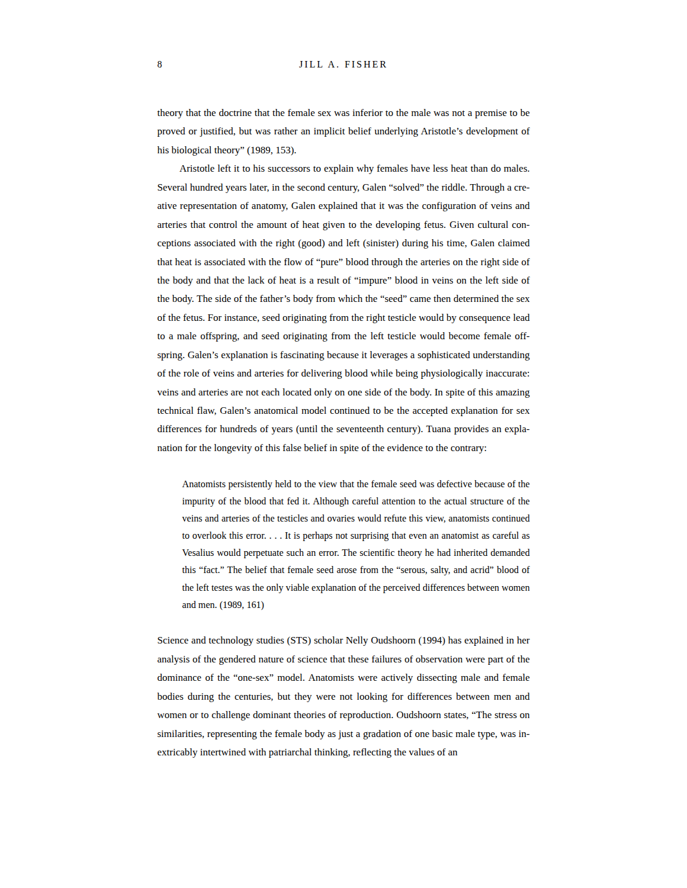8 Jill A. Fisher
theory that the doctrine that the female sex was inferior to the male was not a premise to be proved or justified, but was rather an implicit belief underlying Aristotle’s development of his biological theory” (1989, 153).
Aristotle left it to his successors to explain why females have less heat than do males. Several hundred years later, in the second century, Galen “solved” the riddle. Through a creative representation of anatomy, Galen explained that it was the configuration of veins and arteries that control the amount of heat given to the developing fetus. Given cultural conceptions associated with the right (good) and left (sinister) during his time, Galen claimed that heat is associated with the flow of “pure” blood through the arteries on the right side of the body and that the lack of heat is a result of “impure” blood in veins on the left side of the body. The side of the father’s body from which the “seed” came then determined the sex of the fetus. For instance, seed originating from the right testicle would by consequence lead to a male offspring, and seed originating from the left testicle would become female offspring. Galen’s explanation is fascinating because it leverages a sophisticated understanding of the role of veins and arteries for delivering blood while being physiologically inaccurate: veins and arteries are not each located only on one side of the body. In spite of this amazing technical flaw, Galen’s anatomical model continued to be the accepted explanation for sex differences for hundreds of years (until the seventeenth century). Tuana provides an explanation for the longevity of this false belief in spite of the evidence to the contrary:
Anatomists persistently held to the view that the female seed was defective because of the impurity of the blood that fed it. Although careful attention to the actual structure of the veins and arteries of the testicles and ovaries would refute this view, anatomists continued to overlook this error. . . . It is perhaps not surprising that even an anatomist as careful as Vesalius would perpetuate such an error. The scientific theory he had inherited demanded this “fact.” The belief that female seed arose from the “serous, salty, and acrid” blood of the left testes was the only viable explanation of the perceived differences between women and men. (1989, 161)
Science and technology studies (STS) scholar Nelly Oudshoorn (1994) has explained in her analysis of the gendered nature of science that these failures of observation were part of the dominance of the “one-sex” model. Anatomists were actively dissecting male and female bodies during the centuries, but they were not looking for differences between men and women or to challenge dominant theories of reproduction. Oudshoorn states, “The stress on similarities, representing the female body as just a gradation of one basic male type, was inextricably intertwined with patriarchal thinking, reflecting the values of an